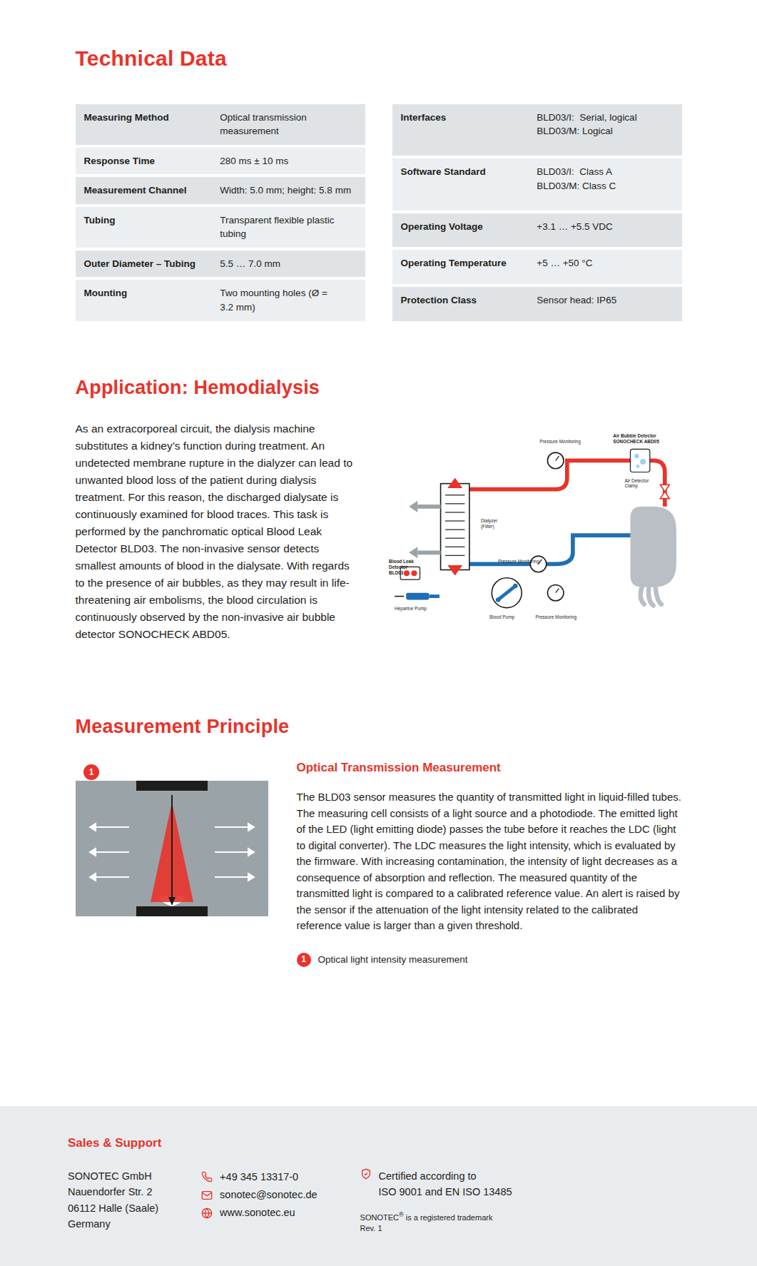Technical Data
| Measuring Method | Optical transmission measurement |
| Response Time | 280 ms ± 10 ms |
| Measurement Channel | Width: 5.0 mm; height: 5.8 mm |
| Tubing | Transparent flexible plastic tubing |
| Outer Diameter – Tubing | 5.5 … 7.0 mm |
| Mounting | Two mounting holes (Ø = 3.2 mm) |
| Interfaces | BLD03/I: Serial, logical BLD03/M: Logical |
| Software Standard | BLD03/I: Class A BLD03/M: Class C |
| Operating Voltage | +3.1 … +5.5 VDC |
| Operating Temperature | +5 … +50 °C |
| Protection Class | Sensor head: IP65 |
Application: Hemodialysis
As an extracorporeal circuit, the dialysis machine substitutes a kidney’s function during treatment. An undetected membrane rupture in the dialyzer can lead to unwanted blood loss of the patient during dialysis treatment. For this reason, the discharged dialysate is continuously examined for blood traces. This task is performed by the panchromatic optical Blood Leak Detector BLD03. The non-invasive sensor detects smallest amounts of blood in the dialysate. With regards to the presence of air bubbles, as they may result in life-threatening air embolisms, the blood circulation is continuously observed by the non-invasive air bubble detector SONOCHECK ABD05.
Hemodialysis circuit schematic Blood flows from the patient through the blood pump and dialyzer, past pressure monitoring points, the air bubble detector SONOCHECK ABD05 and the blood leak detector BLD03. Pressure Monitoring Air Bubble Detector SONOCHECK ABD05 Air Detector Clamp Dialyzer (Filter) Blood Leak Detector BLD03 Pressure Monitoring Heparine Pump Blood Pump Pressure Monitoring
Measurement Principle
1
Optical Transmission Measurement
The BLD03 sensor measures the quantity of transmitted light in liquid-filled tubes. The measuring cell consists of a light source and a photodiode. The emitted light of the LED (light emitting diode) passes the tube before it reaches the LDC (light to digital converter). The LDC measures the light intensity, which is evaluated by the firmware. With increasing contamination, the intensity of light decreases as a consequence of absorption and reflection. The measured quantity of the transmitted light is compared to a calibrated reference value. An alert is raised by the sensor if the attenuation of the light intensity related to the calibrated reference value is larger than a given threshold.
1 Optical light intensity measurement
Sales & Support
SONOTEC GmbH
Nauendorfer Str. 2
06112 Halle (Saale)
Germany
+49 345 13317-0
sonotec@sonotec.de
www.sonotec.eu
Certified according to
ISO 9001 and EN ISO 13485
SONOTEC® is a registered trademark
Rev. 1